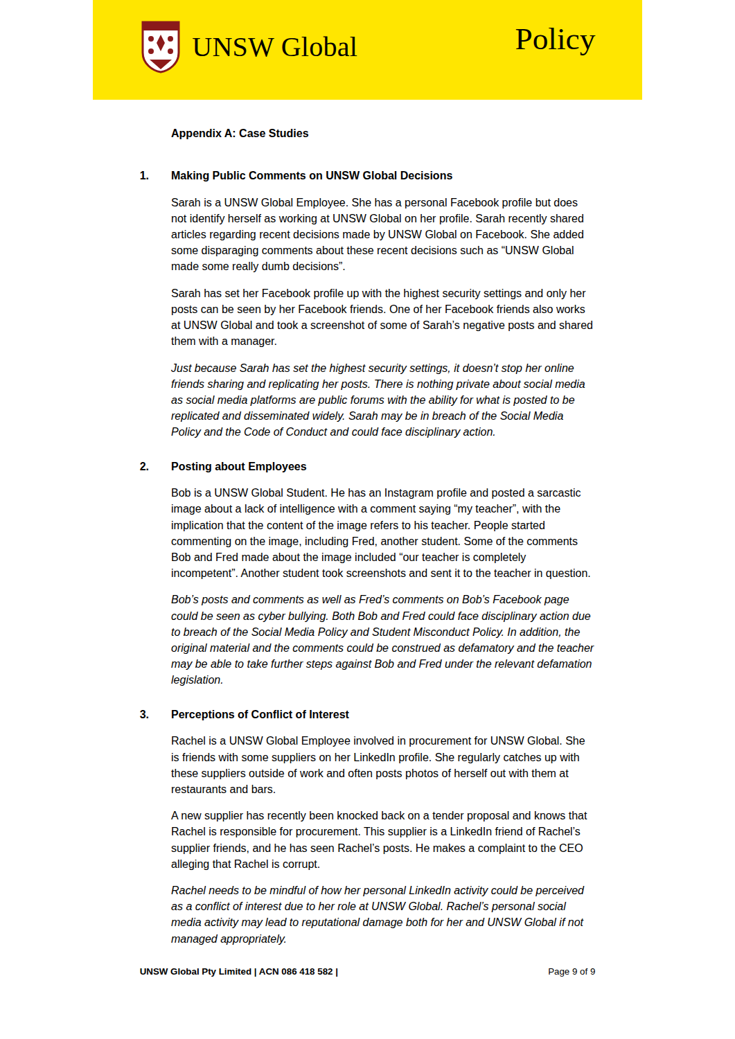UNSW Global
Policy
Appendix A: Case Studies
Making Public Comments on UNSW Global Decisions
Sarah is a UNSW Global Employee. She has a personal Facebook profile but does not identify herself as working at UNSW Global on her profile. Sarah recently shared articles regarding recent decisions made by UNSW Global on Facebook. She added some disparaging comments about these recent decisions such as “UNSW Global made some really dumb decisions”.
Sarah has set her Facebook profile up with the highest security settings and only her posts can be seen by her Facebook friends. One of her Facebook friends also works at UNSW Global and took a screenshot of some of Sarah’s negative posts and shared them with a manager.
Just because Sarah has set the highest security settings, it doesn’t stop her online friends sharing and replicating her posts. There is nothing private about social media as social media platforms are public forums with the ability for what is posted to be replicated and disseminated widely. Sarah may be in breach of the Social Media Policy and the Code of Conduct and could face disciplinary action.
Posting about Employees
Bob is a UNSW Global Student. He has an Instagram profile and posted a sarcastic image about a lack of intelligence with a comment saying “my teacher”, with the implication that the content of the image refers to his teacher. People started commenting on the image, including Fred, another student. Some of the comments Bob and Fred made about the image included “our teacher is completely incompetent”. Another student took screenshots and sent it to the teacher in question.
Bob’s posts and comments as well as Fred’s comments on Bob’s Facebook page could be seen as cyber bullying. Both Bob and Fred could face disciplinary action due to breach of the Social Media Policy and Student Misconduct Policy. In addition, the original material and the comments could be construed as defamatory and the teacher may be able to take further steps against Bob and Fred under the relevant defamation legislation.
Perceptions of Conflict of Interest
Rachel is a UNSW Global Employee involved in procurement for UNSW Global. She is friends with some suppliers on her LinkedIn profile. She regularly catches up with these suppliers outside of work and often posts photos of herself out with them at restaurants and bars.
A new supplier has recently been knocked back on a tender proposal and knows that Rachel is responsible for procurement. This supplier is a LinkedIn friend of Rachel’s supplier friends, and he has seen Rachel’s posts. He makes a complaint to the CEO alleging that Rachel is corrupt.
Rachel needs to be mindful of how her personal LinkedIn activity could be perceived as a conflict of interest due to her role at UNSW Global. Rachel’s personal social media activity may lead to reputational damage both for her and UNSW Global if not managed appropriately.
UNSW Global Pty Limited | ACN 086 418 582 |
Page 9 of 9